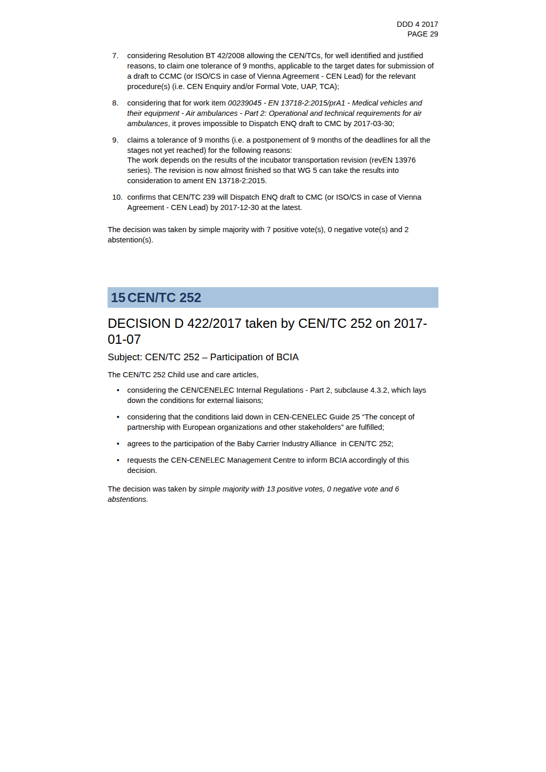DDD 4 2017
PAGE 29
considering Resolution BT 42/2008 allowing the CEN/TCs, for well identified and justified reasons, to claim one tolerance of 9 months, applicable to the target dates for submission of a draft to CCMC (or ISO/CS in case of Vienna Agreement - CEN Lead) for the relevant procedure(s) (i.e. CEN Enquiry and/or Formal Vote, UAP, TCA);
considering that for work item 00239045 - EN 13718-2:2015/prA1 - Medical vehicles and their equipment - Air ambulances - Part 2: Operational and technical requirements for air ambulances, it proves impossible to Dispatch ENQ draft to CMC by 2017-03-30;
claims a tolerance of 9 months (i.e. a postponement of 9 months of the deadlines for all the stages not yet reached) for the following reasons:
The work depends on the results of the incubator transportation revision (revEN 13976 series). The revision is now almost finished so that WG 5 can take the results into consideration to ament EN 13718-2:2015.
confirms that CEN/TC 239 will Dispatch ENQ draft to CMC (or ISO/CS in case of Vienna Agreement - CEN Lead) by 2017-12-30 at the latest.
The decision was taken by simple majority with 7 positive vote(s), 0 negative vote(s) and 2 abstention(s).
15 CEN/TC 252
DECISION D 422/2017 taken by CEN/TC 252 on 2017-01-07
Subject: CEN/TC 252 – Participation of BCIA
The CEN/TC 252 Child use and care articles,
considering the CEN/CENELEC Internal Regulations - Part 2, subclause 4.3.2, which lays down the conditions for external liaisons;
considering that the conditions laid down in CEN-CENELEC Guide 25 “The concept of partnership with European organizations and other stakeholders” are fulfilled;
agrees to the participation of the Baby Carrier Industry Alliance in CEN/TC 252;
requests the CEN-CENELEC Management Centre to inform BCIA accordingly of this decision.
The decision was taken by simple majority with 13 positive votes, 0 negative vote and 6 abstentions.